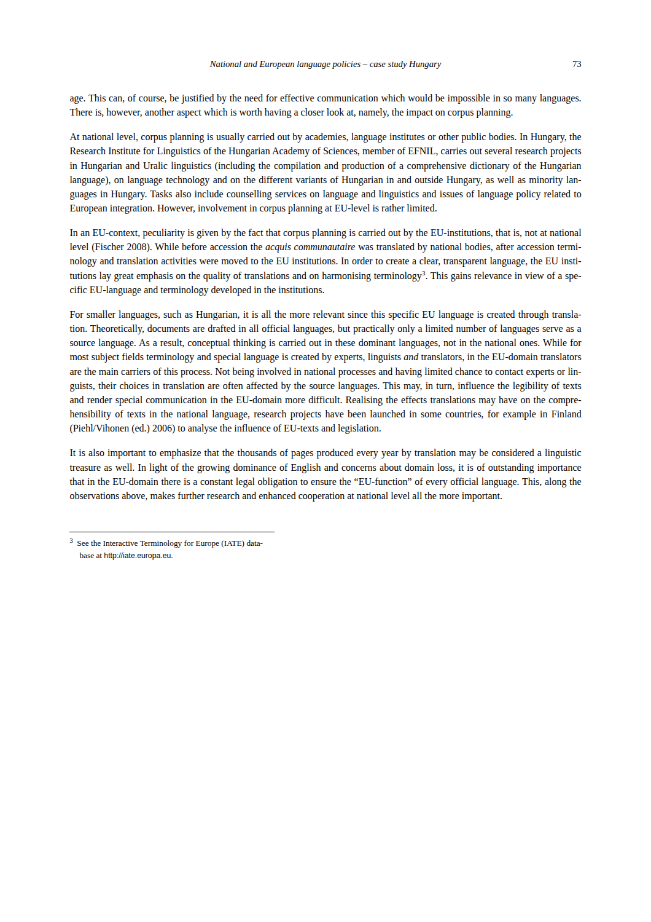National and European language policies – case study Hungary 73
age. This can, of course, be justified by the need for effective communication which would be impossible in so many languages. There is, however, another aspect which is worth having a closer look at, namely, the impact on corpus planning.
At national level, corpus planning is usually carried out by academies, language institutes or other public bodies. In Hungary, the Research Institute for Linguistics of the Hungarian Academy of Sciences, member of EFNIL, carries out several research projects in Hungarian and Uralic linguistics (including the compilation and production of a comprehensive dictionary of the Hungarian language), on language technology and on the different variants of Hungarian in and outside Hungary, as well as minority languages in Hungary. Tasks also include counselling services on language and linguistics and issues of language policy related to European integration. However, involvement in corpus planning at EU-level is rather limited.
In an EU-context, peculiarity is given by the fact that corpus planning is carried out by the EU-institutions, that is, not at national level (Fischer 2008). While before accession the acquis communautaire was translated by national bodies, after accession terminology and translation activities were moved to the EU institutions. In order to create a clear, transparent language, the EU institutions lay great emphasis on the quality of translations and on harmonising terminology3. This gains relevance in view of a specific EU-language and terminology developed in the institutions.
For smaller languages, such as Hungarian, it is all the more relevant since this specific EU language is created through translation. Theoretically, documents are drafted in all official languages, but practically only a limited number of languages serve as a source language. As a result, conceptual thinking is carried out in these dominant languages, not in the national ones. While for most subject fields terminology and special language is created by experts, linguists and translators, in the EU-domain translators are the main carriers of this process. Not being involved in national processes and having limited chance to contact experts or linguists, their choices in translation are often affected by the source languages. This may, in turn, influence the legibility of texts and render special communication in the EU-domain more difficult. Realising the effects translations may have on the comprehensibility of texts in the national language, research projects have been launched in some countries, for example in Finland (Piehl/Vihonen (ed.) 2006) to analyse the influence of EU-texts and legislation.
It is also important to emphasize that the thousands of pages produced every year by translation may be considered a linguistic treasure as well. In light of the growing dominance of English and concerns about domain loss, it is of outstanding importance that in the EU-domain there is a constant legal obligation to ensure the “EU-function” of every official language. This, along the observations above, makes further research and enhanced cooperation at national level all the more important.
3 See the Interactive Terminology for Europe (IATE) database at http://iate.europa.eu.